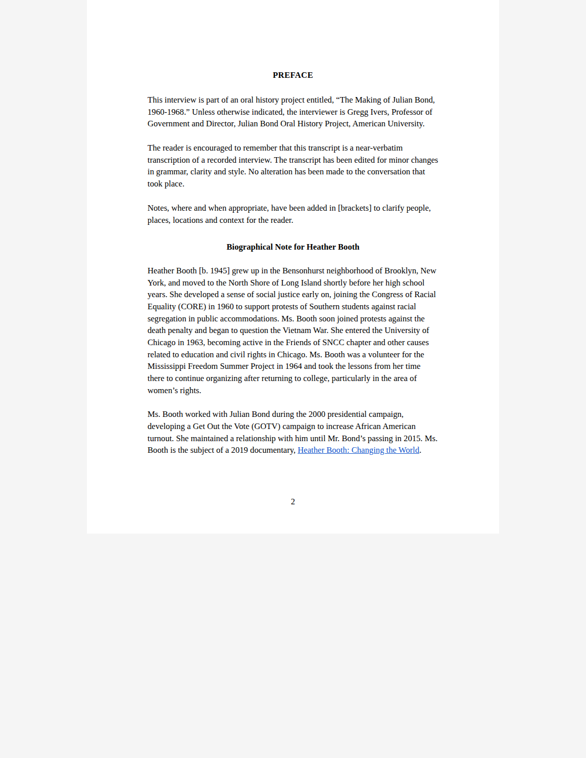PREFACE
This interview is part of an oral history project entitled, “The Making of Julian Bond, 1960-1968.” Unless otherwise indicated, the interviewer is Gregg Ivers, Professor of Government and Director, Julian Bond Oral History Project, American University.
The reader is encouraged to remember that this transcript is a near-verbatim transcription of a recorded interview. The transcript has been edited for minor changes in grammar, clarity and style. No alteration has been made to the conversation that took place.
Notes, where and when appropriate, have been added in [brackets] to clarify people, places, locations and context for the reader.
Biographical Note for Heather Booth
Heather Booth [b. 1945] grew up in the Bensonhurst neighborhood of Brooklyn, New York, and moved to the North Shore of Long Island shortly before her high school years. She developed a sense of social justice early on, joining the Congress of Racial Equality (CORE) in 1960 to support protests of Southern students against racial segregation in public accommodations. Ms. Booth soon joined protests against the death penalty and began to question the Vietnam War. She entered the University of Chicago in 1963, becoming active in the Friends of SNCC chapter and other causes related to education and civil rights in Chicago. Ms. Booth was a volunteer for the Mississippi Freedom Summer Project in 1964 and took the lessons from her time there to continue organizing after returning to college, particularly in the area of women’s rights.
Ms. Booth worked with Julian Bond during the 2000 presidential campaign, developing a Get Out the Vote (GOTV) campaign to increase African American turnout. She maintained a relationship with him until Mr. Bond’s passing in 2015. Ms. Booth is the subject of a 2019 documentary, Heather Booth: Changing the World.
2